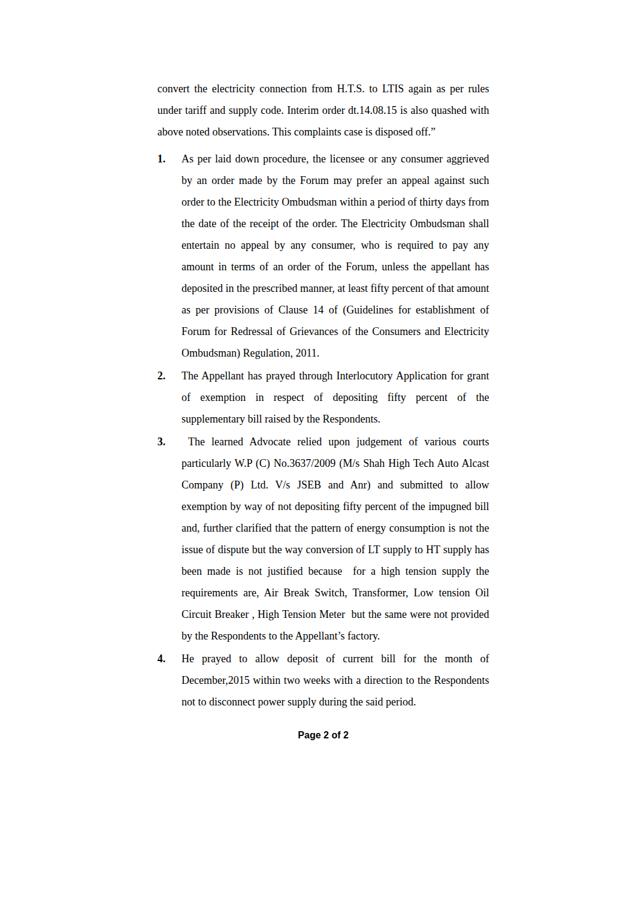convert the electricity connection from H.T.S. to LTIS again as per rules under tariff and supply code. Interim order dt.14.08.15 is also quashed with above noted observations. This complaints case is disposed off.”
As per laid down procedure, the licensee or any consumer aggrieved by an order made by the Forum may prefer an appeal against such order to the Electricity Ombudsman within a period of thirty days from the date of the receipt of the order. The Electricity Ombudsman shall entertain no appeal by any consumer, who is required to pay any amount in terms of an order of the Forum, unless the appellant has deposited in the prescribed manner, at least fifty percent of that amount as per provisions of Clause 14 of (Guidelines for establishment of Forum for Redressal of Grievances of the Consumers and Electricity Ombudsman) Regulation, 2011.
The Appellant has prayed through Interlocutory Application for grant of exemption in respect of depositing fifty percent of the supplementary bill raised by the Respondents.
The learned Advocate relied upon judgement of various courts particularly W.P (C) No.3637/2009 (M/s Shah High Tech Auto Alcast Company (P) Ltd. V/s JSEB and Anr) and submitted to allow exemption by way of not depositing fifty percent of the impugned bill and, further clarified that the pattern of energy consumption is not the issue of dispute but the way conversion of LT supply to HT supply has been made is not justified because for a high tension supply the requirements are, Air Break Switch, Transformer, Low tension Oil Circuit Breaker , High Tension Meter but the same were not provided by the Respondents to the Appellant’s factory.
He prayed to allow deposit of current bill for the month of December,2015 within two weeks with a direction to the Respondents not to disconnect power supply during the said period.
Page 2 of 2